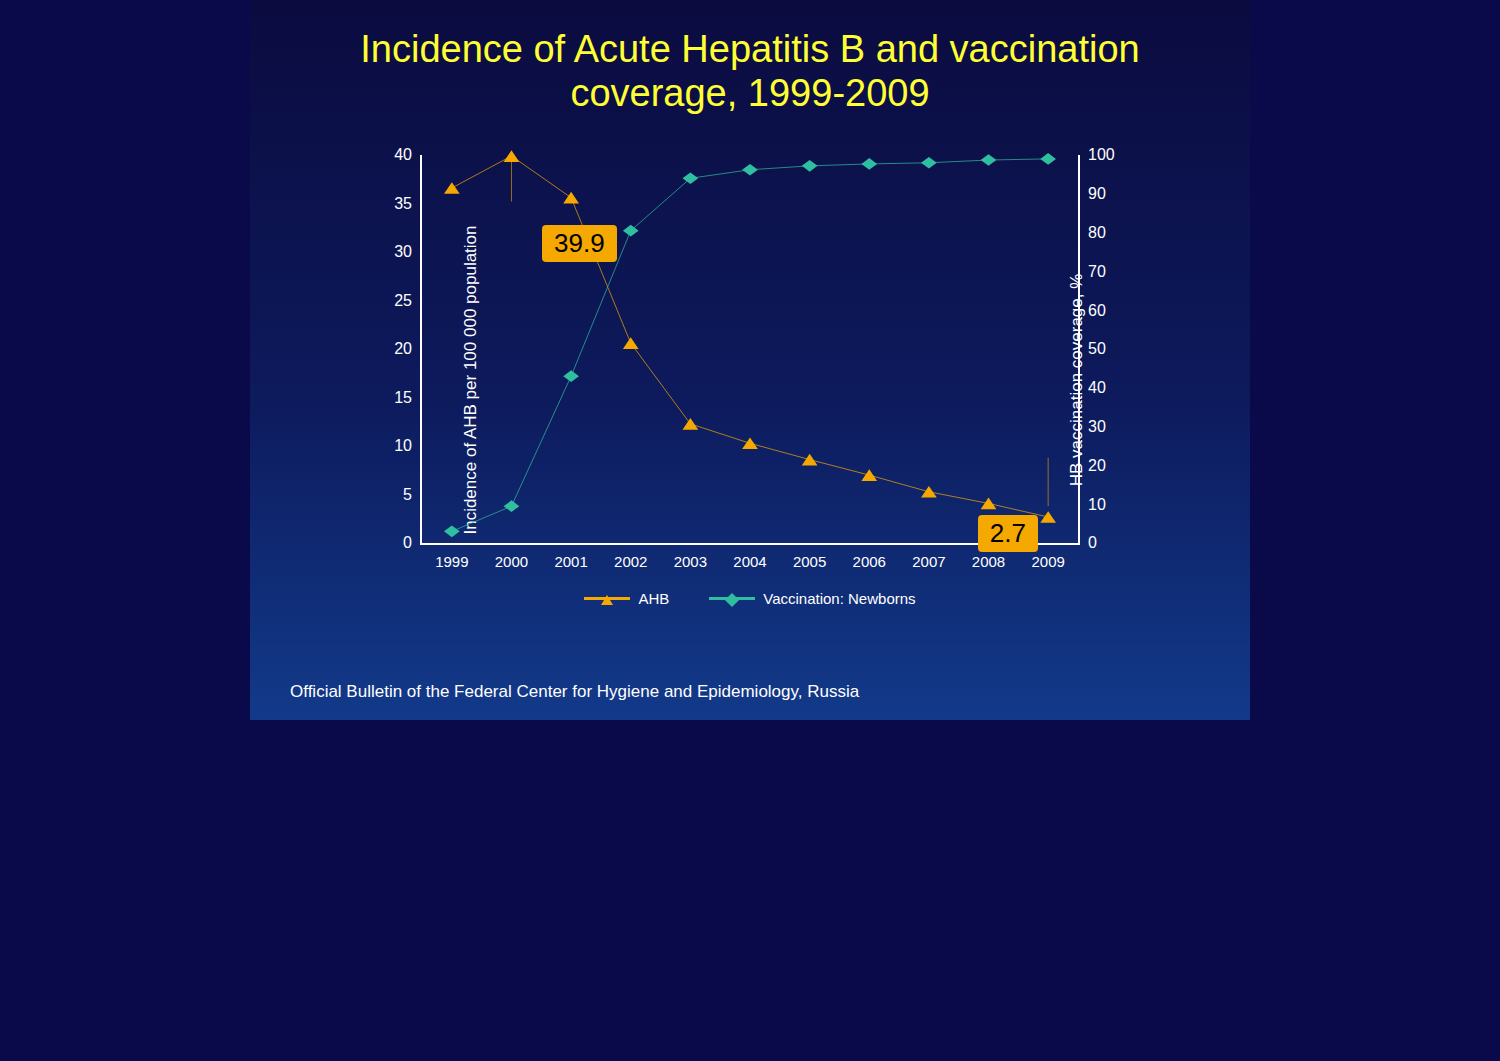Incidence of Acute Hepatitis B and vaccination
coverage, 1999-2009
Incidence of AHB per 100 000 population
HB vaccination coverage, %
0
5
10
15
20
25
30
35
40
0
10
20
30
40
50
60
70
80
90
100
1999
2000
2001
2002
2003
2004
2005
2006
2007
2008
2009
39.9
2.7
AHB
Vaccination: Newborns
Official Bulletin of the Federal Center for Hygiene and Epidemiology, Russia